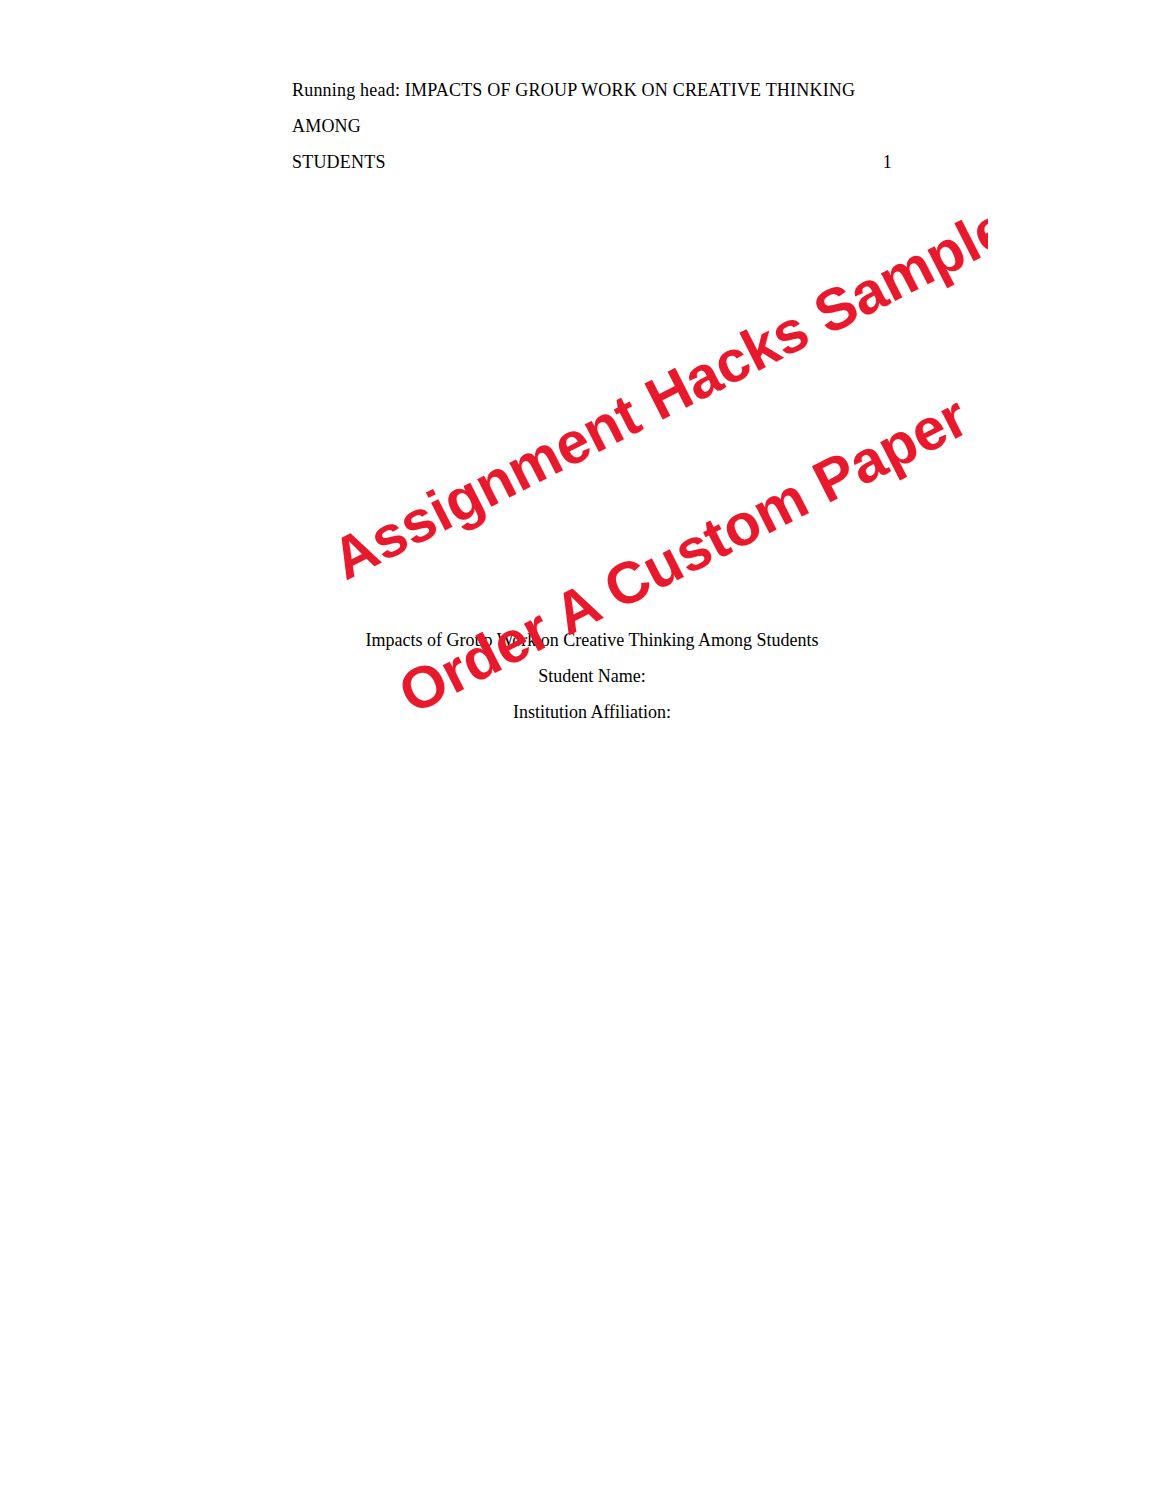Running head: IMPACTS OF GROUP WORK ON CREATIVE THINKING AMONG STUDENTS1
Impacts of Group Work on Creative Thinking Among Students
Student Name:
Institution Affiliation:
Assignment Hacks Sample Order A Custom Paper